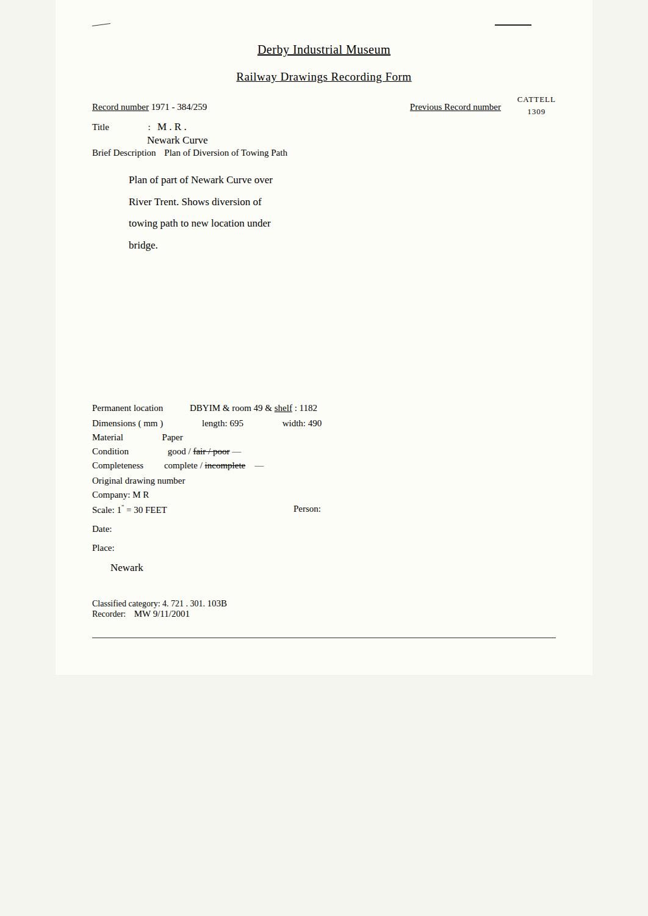Derby Industrial Museum
Railway Drawings Recording Form
Record number 1971 - 384/259 Previous Record number CATTELL
1309
Title : M . R .
Newark Curve
Brief Description Plan of Diversion of Towing Path
Plan of part of Newark Curve over
River Trent. Shows diversion of
towing path to new location under
bridge.
Permanent location DBYIM & room 49 & shelf : 1182
Dimensions ( mm ) length: 695 width: 490
Material Paper
Condition good / fair / poor —
Completeness complete / incomplete —
Original drawing number
Company: M R
Scale: 1" = 30 FEET Person:
Date:
Place: Newark
Classified category: 4. 721 . 301. 103B
Recorder: MW 9/11/2001